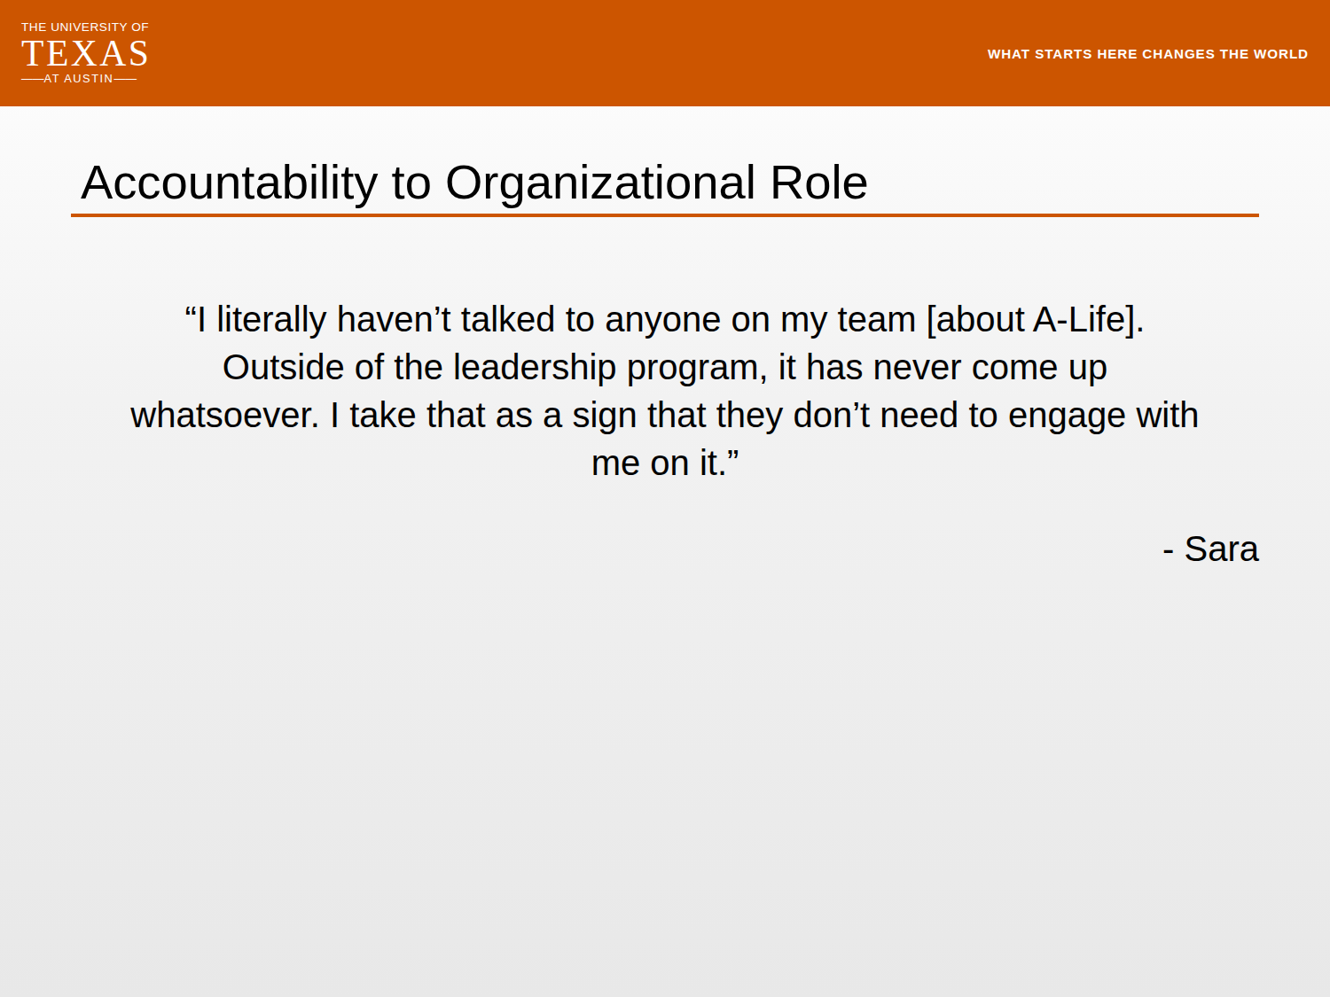THE UNIVERSITY OF TEXAS AT AUSTIN
What starts here changes the world
Accountability to Organizational Role
“I literally haven’t talked to anyone on my team [about A-Life]. Outside of the leadership program, it has never come up whatsoever. I take that as a sign that they don’t need to engage with me on it.”
- Sara